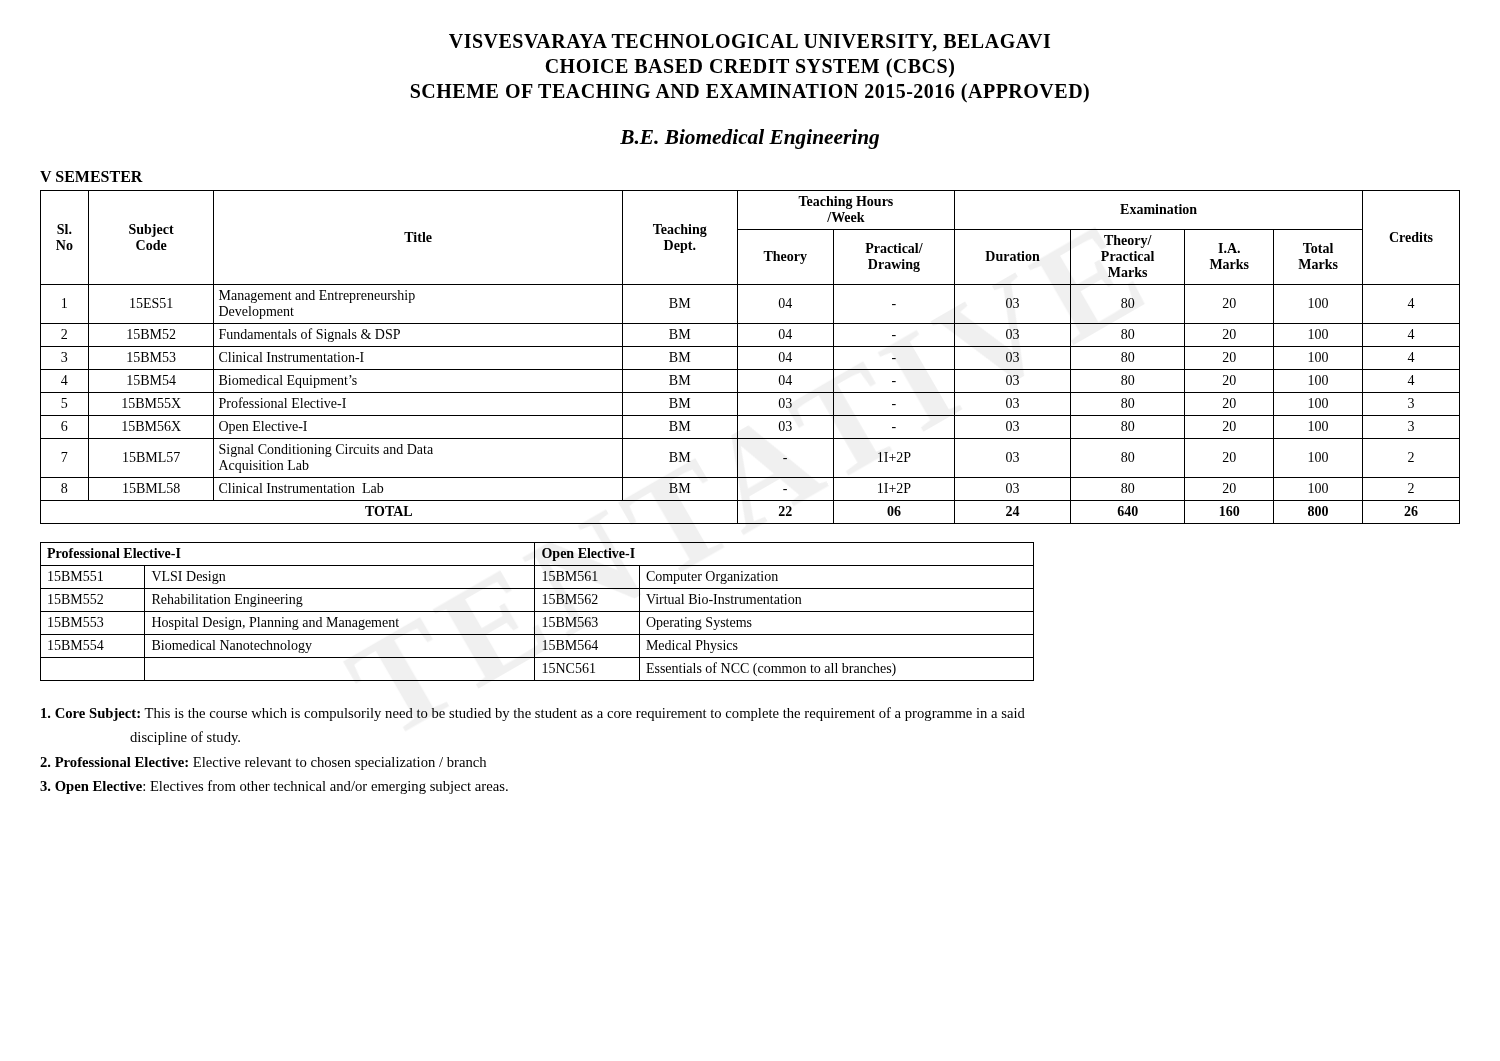TENTATIVE
VISVESVARAYA TECHNOLOGICAL UNIVERSITY, BELAGAVI
CHOICE BASED CREDIT SYSTEM (CBCS)
SCHEME OF TEACHING AND EXAMINATION 2015-2016 (APPROVED)
B.E. Biomedical Engineering
V SEMESTER
| Sl. No | Subject Code | Title | Teaching Dept. | Teaching Hours /Week | Examination | Credits |
| --- | --- | --- | --- | --- | --- | --- |
| Theory | Practical/ Drawing | Duration | Theory/ Practical Marks | I.A. Marks | Total Marks |
| 1 | 15ES51 | Management and Entrepreneurship Development | BM | 04 | - | 03 | 80 | 20 | 100 | 4 |
| 2 | 15BM52 | Fundamentals of Signals & DSP | BM | 04 | - | 03 | 80 | 20 | 100 | 4 |
| 3 | 15BM53 | Clinical Instrumentation-I | BM | 04 | - | 03 | 80 | 20 | 100 | 4 |
| 4 | 15BM54 | Biomedical Equipment’s | BM | 04 | - | 03 | 80 | 20 | 100 | 4 |
| 5 | 15BM55X | Professional Elective-I | BM | 03 | - | 03 | 80 | 20 | 100 | 3 |
| 6 | 15BM56X | Open Elective-I | BM | 03 | - | 03 | 80 | 20 | 100 | 3 |
| 7 | 15BML57 | Signal Conditioning Circuits and Data Acquisition Lab | BM | - | 1I+2P | 03 | 80 | 20 | 100 | 2 |
| 8 | 15BML58 | Clinical Instrumentation Lab | BM | - | 1I+2P | 03 | 80 | 20 | 100 | 2 |
| TOTAL | 22 | 06 | 24 | 640 | 160 | 800 | 26 |
| Professional Elective-I | Open Elective-I |
| --- | --- |
| 15BM551 | VLSI Design | 15BM561 | Computer Organization |
| 15BM552 | Rehabilitation Engineering | 15BM562 | Virtual Bio-Instrumentation |
| 15BM553 | Hospital Design, Planning and Management | 15BM563 | Operating Systems |
| 15BM554 | Biomedical Nanotechnology | 15BM564 | Medical Physics |
| | | 15NC561 | Essentials of NCC (common to all branches) |
1. Core Subject: This is the course which is compulsorily need to be studied by the student as a core requirement to complete the requirement of a programme in a said
discipline of study.
2. Professional Elective: Elective relevant to chosen specialization / branch
3. Open Elective: Electives from other technical and/or emerging subject areas.